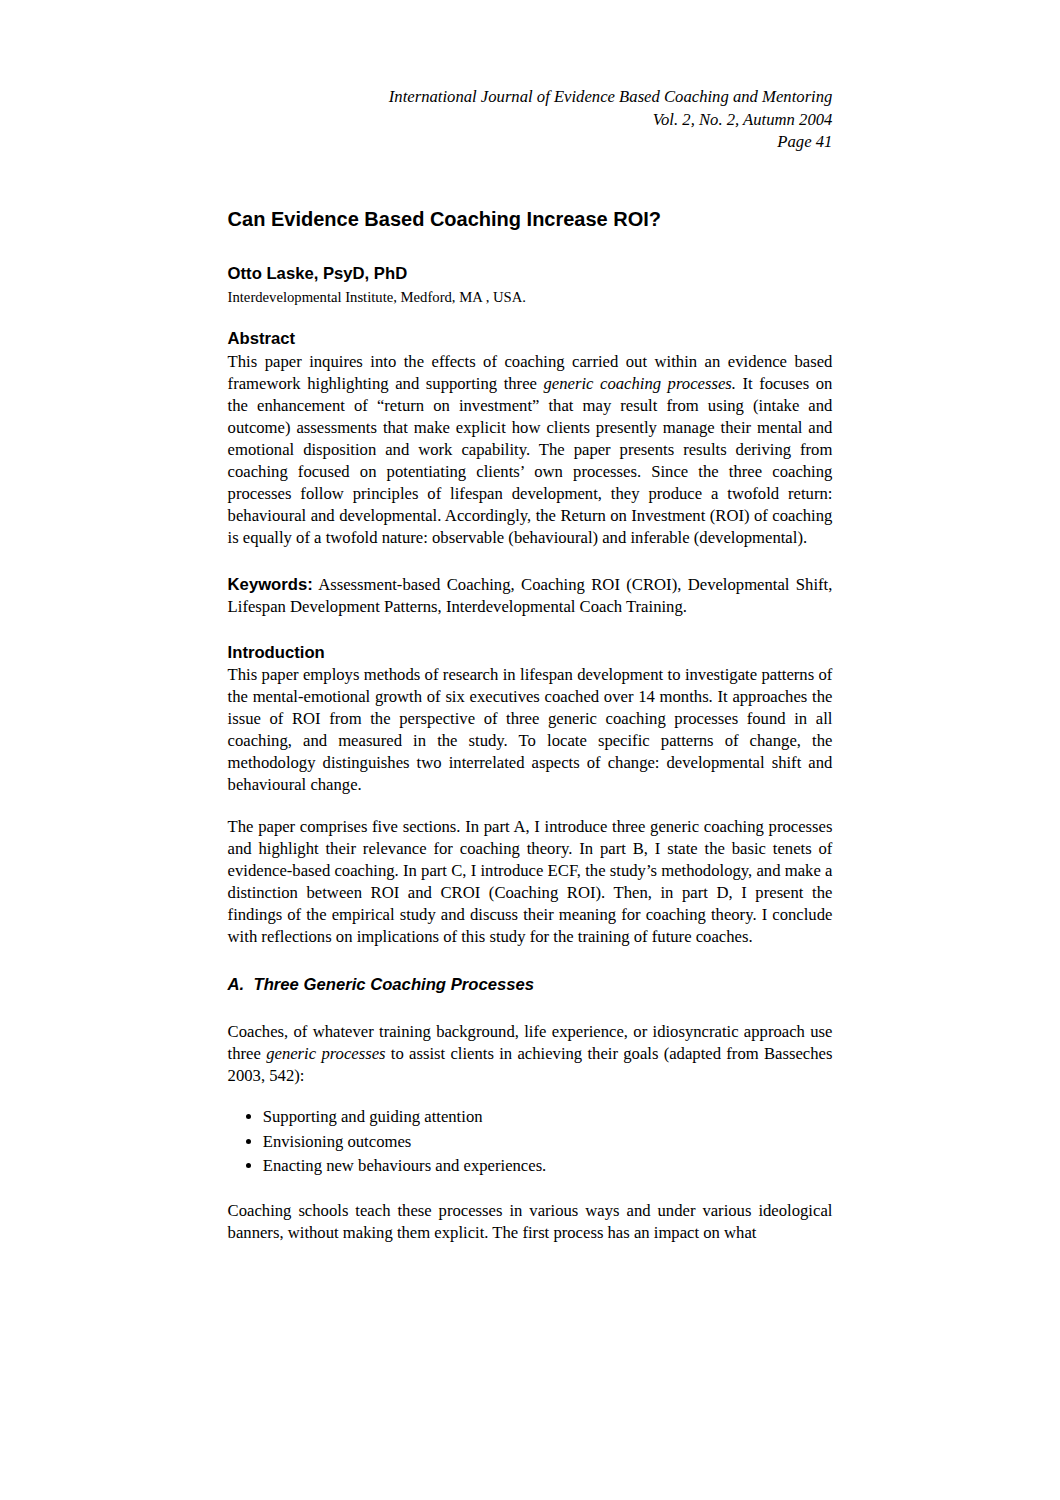International Journal of Evidence Based Coaching and Mentoring
Vol. 2, No. 2, Autumn 2004
Page 41
Can Evidence Based Coaching Increase ROI?
Otto Laske, PsyD, PhD
Interdevelopmental Institute, Medford, MA , USA.
Abstract
This paper inquires into the effects of coaching carried out within an evidence based framework highlighting and supporting three generic coaching processes. It focuses on the enhancement of “return on investment” that may result from using (intake and outcome) assessments that make explicit how clients presently manage their mental and emotional disposition and work capability. The paper presents results deriving from coaching focused on potentiating clients’ own processes. Since the three coaching processes follow principles of lifespan development, they produce a twofold return: behavioural and developmental. Accordingly, the Return on Investment (ROI) of coaching is equally of a twofold nature: observable (behavioural) and inferable (developmental).
Keywords: Assessment-based Coaching, Coaching ROI (CROI), Developmental Shift, Lifespan Development Patterns, Interdevelopmental Coach Training.
Introduction
This paper employs methods of research in lifespan development to investigate patterns of the mental-emotional growth of six executives coached over 14 months. It approaches the issue of ROI from the perspective of three generic coaching processes found in all coaching, and measured in the study. To locate specific patterns of change, the methodology distinguishes two interrelated aspects of change: developmental shift and behavioural change.
The paper comprises five sections. In part A, I introduce three generic coaching processes and highlight their relevance for coaching theory. In part B, I state the basic tenets of evidence-based coaching. In part C, I introduce ECF, the study’s methodology, and make a distinction between ROI and CROI (Coaching ROI). Then, in part D, I present the findings of the empirical study and discuss their meaning for coaching theory. I conclude with reflections on implications of this study for the training of future coaches.
A. Three Generic Coaching Processes
Coaches, of whatever training background, life experience, or idiosyncratic approach use three generic processes to assist clients in achieving their goals (adapted from Basseches 2003, 542):
Supporting and guiding attention
Envisioning outcomes
Enacting new behaviours and experiences.
Coaching schools teach these processes in various ways and under various ideological banners, without making them explicit. The first process has an impact on what